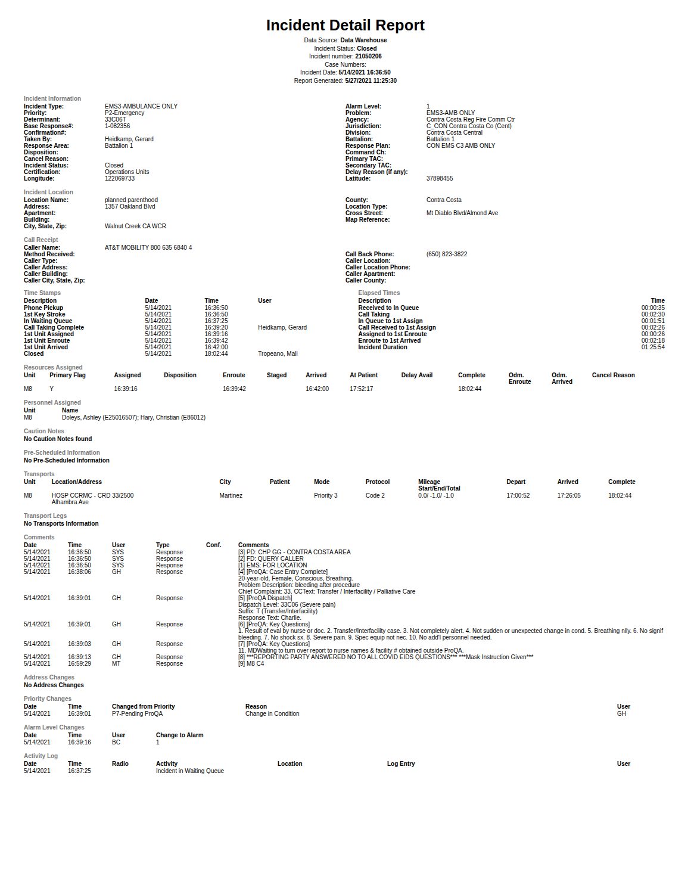Incident Detail Report
Data Source: Data Warehouse
Incident Status: Closed
Incident number: 21050206
Case Numbers:
Incident Date: 5/14/2021 16:36:50
Report Generated: 5/27/2021 11:25:30
Incident Information
| / Incident Type: / EMS3-AMBULANCE ONLY / / Priority: / P2-Emergency / / Determinant: / 33C06T / / Base Response#: / 1-082356 / / Confirmation#: / / / Taken By: / Heidkamp, Gerard / / Response Area: / Battalion 1 / / Disposition: / / / Cancel Reason: / / / Incident Status: / Closed / / Certification: / Operations Units / / Longitude: / 122069733 / | / Alarm Level: / 1 / / Problem: / EMS3-AMB ONLY / / Agency: / Contra Costa Reg Fire Comm Ctr / / Jurisdiction: / C_CON Contra Costa Co (Cent) / / Division: / Contra Costa Central / / Battalion: / Battalion 1 / / Response Plan: / CON EMS C3 AMB ONLY / / Command Ch: / / / Primary TAC: / / / Secondary TAC: / / / Delay Reason (if any): / / / Latitude: / 37898455 / |
Incident Location
| / Location Name: / planned parenthood / / Address: / 1357 Oakland Blvd / / Apartment: / / / Building: / / / City, State, Zip: / Walnut Creek CA WCR / | / County: / Contra Costa / / Location Type: / / / Cross Street: / Mt Diablo Blvd/Almond Ave / / Map Reference: / / |
Call Receipt
| / Caller Name: / AT&T MOBILITY 800 635 6840 4 / / Method Received: / / / Caller Type: / / / Caller Address: / / / Caller Building: / / / Caller City, State, Zip: / / | / Call Back Phone: / (650) 823-3822 / / Caller Location: / / / Caller Location Phone: / / / Caller Apartment: / / / Caller County: / / |
| Time Stamps / Description / Date / Time / User / / --- / --- / --- / --- / / Phone Pickup / 5/14/2021 / 16:36:50 / / / 1st Key Stroke / 5/14/2021 / 16:36:50 / / / In Waiting Queue / 5/14/2021 / 16:37:25 / / / Call Taking Complete / 5/14/2021 / 16:39:20 / Heidkamp, Gerard / / 1st Unit Assigned / 5/14/2021 / 16:39:16 / / / 1st Unit Enroute / 5/14/2021 / 16:39:42 / / / 1st Unit Arrived / 5/14/2021 / 16:42:00 / / / Closed / 5/14/2021 / 18:02:44 / Tropeano, Mali / | Elapsed Times / Description / Time / / --- / --- / / Received to In Queue / 00:00:35 / / Call Taking / 00:02:30 / / In Queue to 1st Assign / 00:01:51 / / Call Received to 1st Assign / 00:02:26 / / Assigned to 1st Enroute / 00:00:26 / / Enroute to 1st Arrived / 00:02:18 / / Incident Duration / 01:25:54 / |
Resources Assigned
| Unit | Primary Flag | Assigned | Disposition | Enroute | Staged | Arrived | At Patient | Delay Avail | Complete | Odm. Enroute | Odm. Arrived | Cancel Reason |
| --- | --- | --- | --- | --- | --- | --- | --- | --- | --- | --- | --- | --- |
| M8 | Y | 16:39:16 | | 16:39:42 | | 16:42:00 | 17:52:17 | | 18:02:44 | | | |
Personnel Assigned
| Unit | Name |
| --- | --- |
| M8 | Doleys, Ashley (E25016507); Hary, Christian (E86012) |
Caution Notes
No Caution Notes found
Pre-Scheduled Information
No Pre-Scheduled Information
Transports
| Unit | Location/Address | City | Patient | Mode | Protocol | Mileage Start/End/Total | Depart | Arrived | Complete |
| --- | --- | --- | --- | --- | --- | --- | --- | --- | --- |
| M8 | HOSP CCRMC - CRD 33/2500 Alhambra Ave | Martinez | | Priority 3 | Code 2 | 0.0/ -1.0/ -1.0 | 17:00:52 | 17:26:05 | 18:02:44 |
Transport Legs
No Transports Information
Comments
| Date | Time | User | Type | Conf. | Comments |
| --- | --- | --- | --- | --- | --- |
| 5/14/2021 | 16:36:50 | SYS | Response | | [3] PD: CHP GG - CONTRA COSTA AREA |
| 5/14/2021 | 16:36:50 | SYS | Response | | [2] FD: QUERY CALLER |
| 5/14/2021 | 16:36:50 | SYS | Response | | [1] EMS: FOR LOCATION |
| 5/14/2021 | 16:38:06 | GH | Response | | [4] [ProQA: Case Entry Complete] 20-year-old, Female, Conscious, Breathing. Problem Description: bleeding after procedure Chief Complaint: 33, CCText: Transfer / Interfacility / Palliative Care |
| 5/14/2021 | 16:39:01 | GH | Response | | [5] [ProQA Dispatch] Dispatch Level: 33C06 (Severe pain) Suffix: T (Transfer/Interfacility) Response Text: Charlie. |
| 5/14/2021 | 16:39:01 | GH | Response | | [6] [ProQA: Key Questions] 1. Result of eval by nurse or doc. 2. Transfer/Interfacility case. 3. Not completely alert. 4. Not sudden or unexpected change in cond. 5. Breathing nlly. 6. No signif bleeding. 7. No shock sx. 8. Severe pain. 9. Spec equip not nec. 10. No add'l personnel needed. |
| 5/14/2021 | 16:39:03 | GH | Response | | [7] [ProQA: Key Questions] 11. MDWaiting to turn over report to nurse names & facility # obtained outside ProQA. |
| 5/14/2021 | 16:39:13 | GH | Response | | [8] ***REPORTING PARTY ANSWERED NO TO ALL COVID EIDS QUESTIONS*** ***Mask Instruction Given*** |
| 5/14/2021 | 16:59:29 | MT | Response | | [9] M8 C4 |
Address Changes
No Address Changes
Priority Changes
| Date | Time | Changed from Priority | Reason | User |
| --- | --- | --- | --- | --- |
| 5/14/2021 | 16:39:01 | P7-Pending ProQA | Change in Condition | GH |
Alarm Level Changes
| Date | Time | User | Change to Alarm |
| --- | --- | --- | --- |
| 5/14/2021 | 16:39:16 | BC | 1 |
Activity Log
| Date | Time | Radio | Activity | Location | Log Entry | User |
| --- | --- | --- | --- | --- | --- | --- |
| 5/14/2021 | 16:37:25 | | Incident in Waiting Queue | | | |